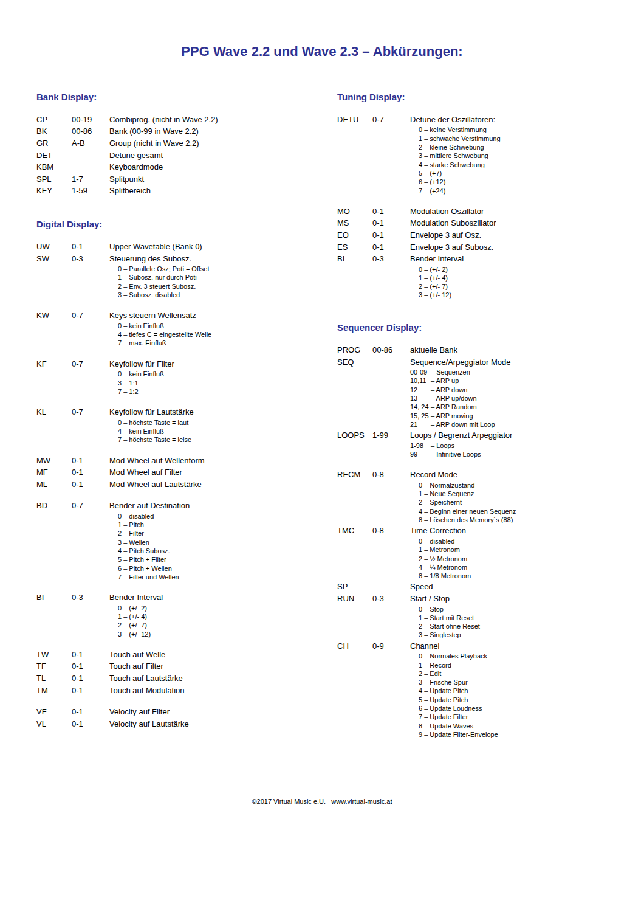PPG Wave 2.2 und Wave 2.3 – Abkürzungen:
Bank Display:
| CP | 00-19 | Combiprog. (nicht in Wave 2.2) |
| BK | 00-86 | Bank (00-99 in Wave 2.2) |
| GR | A-B | Group (nicht in Wave 2.2) |
| DET | | Detune gesamt |
| KBM | | Keyboardmode |
| SPL | 1-7 | Splitpunkt |
| KEY | 1-59 | Splitbereich |
Digital Display:
| UW | 0-1 | Upper Wavetable (Bank 0) |
| SW | 0-3 | Steuerung des Subosz. 0 – Parallele Osz; Poti = Offset 1 – Subosz. nur durch Poti 2 – Env. 3 steuert Subosz. 3 – Subosz. disabled |
| KW | 0-7 | Keys steuern Wellensatz 0 – kein Einfluß 4 – tiefes C = eingestellte Welle 7 – max. Einfluß |
| KF | 0-7 | Keyfollow für Filter 0 – kein Einfluß 3 – 1:1 7 – 1:2 |
| KL | 0-7 | Keyfollow für Lautstärke 0 – höchste Taste = laut 4 – kein Einfluß 7 – höchste Taste = leise |
| MW | 0-1 | Mod Wheel auf Wellenform |
| MF | 0-1 | Mod Wheel auf Filter |
| ML | 0-1 | Mod Wheel auf Lautstärke |
| BD | 0-7 | Bender auf Destination 0 – disabled 1 – Pitch 2 – Filter 3 – Wellen 4 – Pitch Subosz. 5 – Pitch + Filter 6 – Pitch + Wellen 7 – Filter und Wellen |
| BI | 0-3 | Bender Interval 0 – (+/- 2) 1 – (+/- 4) 2 – (+/- 7) 3 – (+/- 12) |
| TW | 0-1 | Touch auf Welle |
| TF | 0-1 | Touch auf Filter |
| TL | 0-1 | Touch auf Lautstärke |
| TM | 0-1 | Touch auf Modulation |
| VF | 0-1 | Velocity auf Filter |
| VL | 0-1 | Velocity auf Lautstärke |
Tuning Display:
| DETU | 0-7 | Detune der Oszillatoren: 0 – keine Verstimmung 1 – schwache Verstimmung 2 – kleine Schwebung 3 – mittlere Schwebung 4 – starke Schwebung 5 – (+7) 6 – (+12) 7 – (+24) |
| MO | 0-1 | Modulation Oszillator |
| MS | 0-1 | Modulation Suboszillator |
| EO | 0-1 | Envelope 3 auf Osz. |
| ES | 0-1 | Envelope 3 auf Subosz. |
| BI | 0-3 | Bender Interval 0 – (+/- 2) 1 – (+/- 4) 2 – (+/- 7) 3 – (+/- 12) |
Sequencer Display:
| PROG | 00-86 | aktuelle Bank |
| SEQ | | Sequence/Arpeggiator Mode 00-09 – Sequenzen 10,11 – ARP up 12 – ARP down 13 – ARP up/down 14, 24 – ARP Random 15, 25 – ARP moving 21 – ARP down mit Loop |
| LOOPS | 1-99 | Loops / Begrenzt Arpeggiator 1-98 – Loops 99 – Infinitive Loops |
| RECM | 0-8 | Record Mode 0 – Normalzustand 1 – Neue Sequenz 2 – Speichernt 4 – Beginn einer neuen Sequenz 8 – Löschen des Memory´s (88) |
| TMC | 0-8 | Time Correction 0 – disabled 1 – Metronom 2 – ½ Metronom 4 – ¼ Metronom 8 – 1/8 Metronom |
| SP | | Speed |
| RUN | 0-3 | Start / Stop 0 – Stop 1 – Start mit Reset 2 – Start ohne Reset 3 – Singlestep |
| CH | 0-9 | Channel 0 – Normales Playback 1 – Record 2 – Edit 3 – Frische Spur 4 – Update Pitch 5 – Update Pitch 6 – Update Loudness 7 – Update Filter 8 – Update Waves 9 – Update Filter-Envelope |
©2017 Virtual Music e.U. www.virtual-music.at